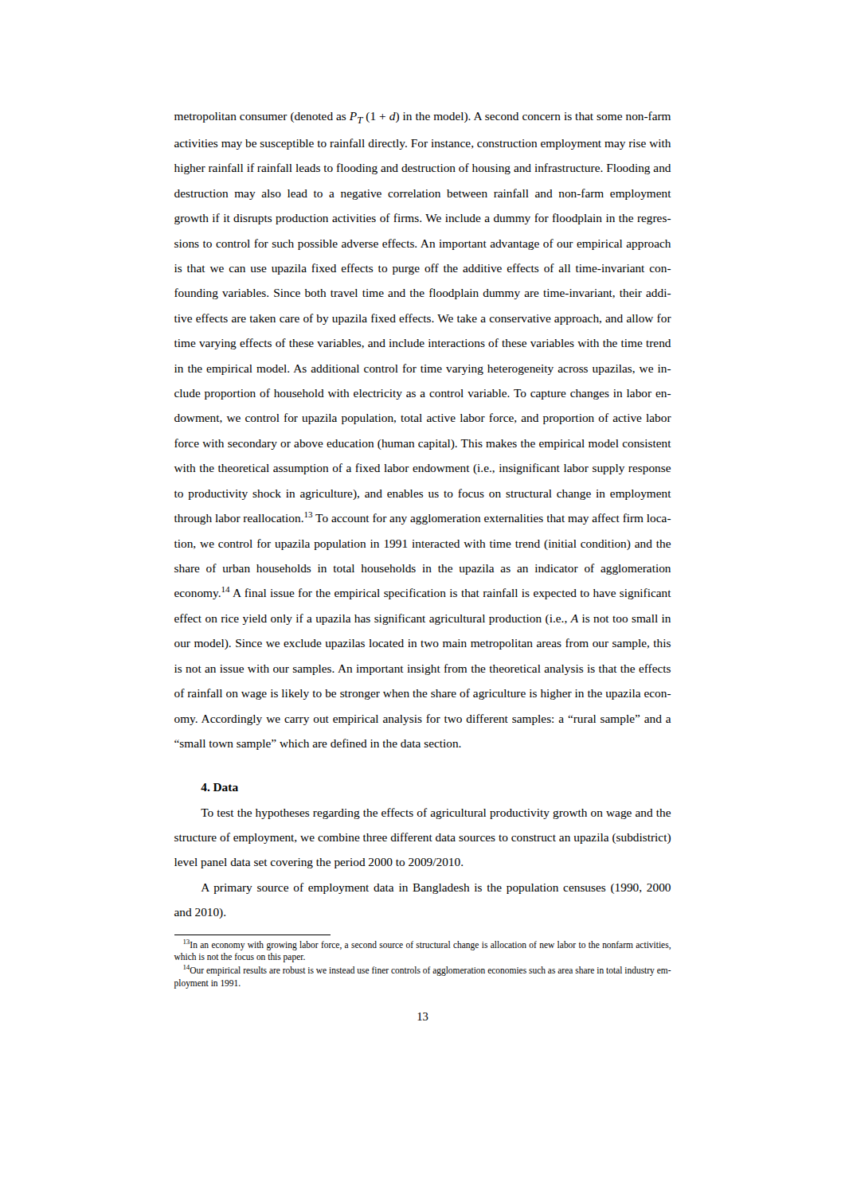metropolitan consumer (denoted as PT (1 + d) in the model). A second concern is that some non-farm activities may be susceptible to rainfall directly. For instance, construction employment may rise with higher rainfall if rainfall leads to flooding and destruction of housing and infrastructure. Flooding and destruction may also lead to a negative correlation between rainfall and non-farm employment growth if it disrupts production activities of firms. We include a dummy for floodplain in the regressions to control for such possible adverse effects. An important advantage of our empirical approach is that we can use upazila fixed effects to purge off the additive effects of all time-invariant confounding variables. Since both travel time and the floodplain dummy are time-invariant, their additive effects are taken care of by upazila fixed effects. We take a conservative approach, and allow for time varying effects of these variables, and include interactions of these variables with the time trend in the empirical model. As additional control for time varying heterogeneity across upazilas, we include proportion of household with electricity as a control variable. To capture changes in labor endowment, we control for upazila population, total active labor force, and proportion of active labor force with secondary or above education (human capital). This makes the empirical model consistent with the theoretical assumption of a fixed labor endowment (i.e., insignificant labor supply response to productivity shock in agriculture), and enables us to focus on structural change in employment through labor reallocation.13 To account for any agglomeration externalities that may affect firm location, we control for upazila population in 1991 interacted with time trend (initial condition) and the share of urban households in total households in the upazila as an indicator of agglomeration economy.14 A final issue for the empirical specification is that rainfall is expected to have significant effect on rice yield only if a upazila has significant agricultural production (i.e., A is not too small in our model). Since we exclude upazilas located in two main metropolitan areas from our sample, this is not an issue with our samples. An important insight from the theoretical analysis is that the effects of rainfall on wage is likely to be stronger when the share of agriculture is higher in the upazila economy. Accordingly we carry out empirical analysis for two different samples: a “rural sample” and a “small town sample” which are defined in the data section.
4. Data
To test the hypotheses regarding the effects of agricultural productivity growth on wage and the structure of employment, we combine three different data sources to construct an upazila (subdistrict) level panel data set covering the period 2000 to 2009/2010.
A primary source of employment data in Bangladesh is the population censuses (1990, 2000 and 2010).
13In an economy with growing labor force, a second source of structural change is allocation of new labor to the nonfarm activities, which is not the focus on this paper.
14Our empirical results are robust is we instead use finer controls of agglomeration economies such as area share in total industry employment in 1991.
13